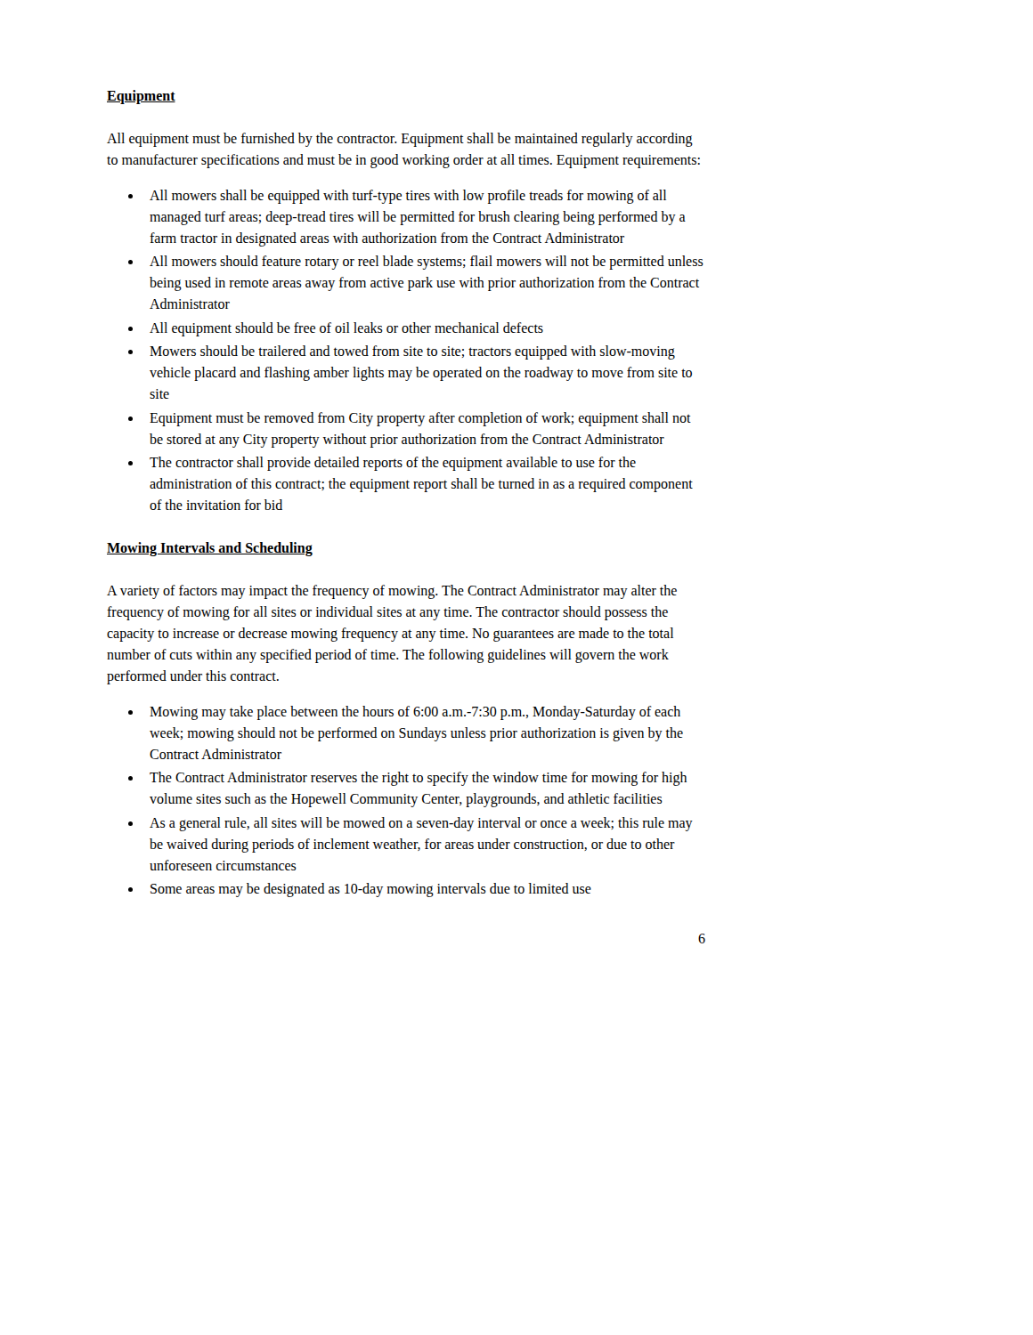Equipment
All equipment must be furnished by the contractor. Equipment shall be maintained regularly according to manufacturer specifications and must be in good working order at all times. Equipment requirements:
All mowers shall be equipped with turf-type tires with low profile treads for mowing of all managed turf areas; deep-tread tires will be permitted for brush clearing being performed by a farm tractor in designated areas with authorization from the Contract Administrator
All mowers should feature rotary or reel blade systems; flail mowers will not be permitted unless being used in remote areas away from active park use with prior authorization from the Contract Administrator
All equipment should be free of oil leaks or other mechanical defects
Mowers should be trailered and towed from site to site; tractors equipped with slow-moving vehicle placard and flashing amber lights may be operated on the roadway to move from site to site
Equipment must be removed from City property after completion of work; equipment shall not be stored at any City property without prior authorization from the Contract Administrator
The contractor shall provide detailed reports of the equipment available to use for the administration of this contract; the equipment report shall be turned in as a required component of the invitation for bid
Mowing Intervals and Scheduling
A variety of factors may impact the frequency of mowing. The Contract Administrator may alter the frequency of mowing for all sites or individual sites at any time. The contractor should possess the capacity to increase or decrease mowing frequency at any time. No guarantees are made to the total number of cuts within any specified period of time. The following guidelines will govern the work performed under this contract.
Mowing may take place between the hours of 6:00 a.m.-7:30 p.m., Monday-Saturday of each week; mowing should not be performed on Sundays unless prior authorization is given by the Contract Administrator
The Contract Administrator reserves the right to specify the window time for mowing for high volume sites such as the Hopewell Community Center, playgrounds, and athletic facilities
As a general rule, all sites will be mowed on a seven-day interval or once a week; this rule may be waived during periods of inclement weather, for areas under construction, or due to other unforeseen circumstances
Some areas may be designated as 10-day mowing intervals due to limited use
6